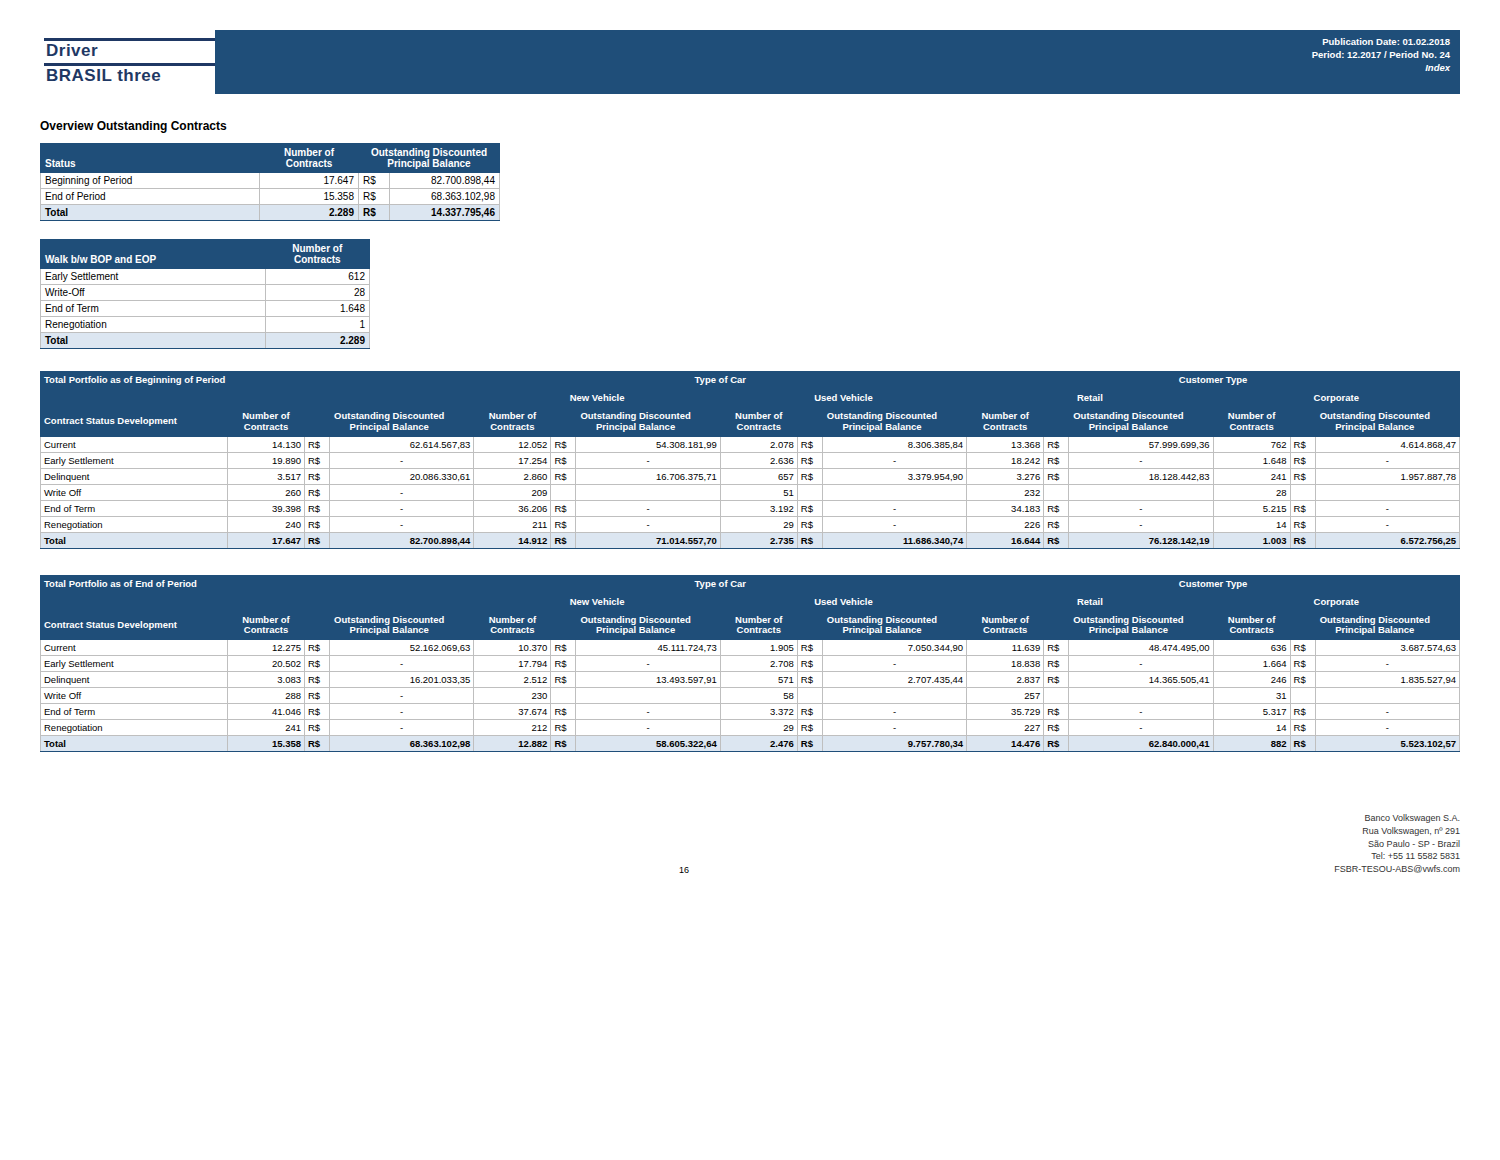Driver
BRASIL three
Publication Date: 01.02.2018
Period: 12.2017 / Period No. 24
Index
Overview Outstanding Contracts
| Status | Number of Contracts | Outstanding Discounted Principal Balance |
| --- | --- | --- |
| Beginning of Period | 17.647 | R$ | 82.700.898,44 |
| End of Period | 15.358 | R$ | 68.363.102,98 |
| Total | 2.289 | R$ | 14.337.795,46 |
| Walk b/w BOP and EOP | Number of Contracts |
| --- | --- |
| Early Settlement | 612 |
| Write-Off | 28 |
| End of Term | 1.648 |
| Renegotiation | 1 |
| Total | 2.289 |
| Total Portfolio as of Beginning of Period | Type of Car | Customer Type |
| --- | --- | --- |
| New Vehicle | Used Vehicle | Retail | Corporate |
| Contract Status Development | Number of Contracts | Outstanding Discounted Principal Balance | Number of Contracts | Outstanding Discounted Principal Balance | Number of Contracts | Outstanding Discounted Principal Balance | Number of Contracts | Outstanding Discounted Principal Balance | Number of Contracts | Outstanding Discounted Principal Balance |
| Current | 14.130 | R$ | 62.614.567,83 | 12.052 | R$ | 54.308.181,99 | 2.078 | R$ | 8.306.385,84 | 13.368 | R$ | 57.999.699,36 | 762 | R$ | 4.614.868,47 |
| Early Settlement | 19.890 | R$ | - | 17.254 | R$ | - | 2.636 | R$ | - | 18.242 | R$ | - | 1.648 | R$ | - |
| Delinquent | 3.517 | R$ | 20.086.330,61 | 2.860 | R$ | 16.706.375,71 | 657 | R$ | 3.379.954,90 | 3.276 | R$ | 18.128.442,83 | 241 | R$ | 1.957.887,78 |
| Write Off | 260 | R$ | - | 209 | | | 51 | | | 232 | | | 28 | | |
| End of Term | 39.398 | R$ | - | 36.206 | R$ | - | 3.192 | R$ | - | 34.183 | R$ | - | 5.215 | R$ | - |
| Renegotiation | 240 | R$ | - | 211 | R$ | - | 29 | R$ | - | 226 | R$ | - | 14 | R$ | - |
| Total | 17.647 | R$ | 82.700.898,44 | 14.912 | R$ | 71.014.557,70 | 2.735 | R$ | 11.686.340,74 | 16.644 | R$ | 76.128.142,19 | 1.003 | R$ | 6.572.756,25 |
| Total Portfolio as of End of Period | Type of Car | Customer Type |
| --- | --- | --- |
| New Vehicle | Used Vehicle | Retail | Corporate |
| Contract Status Development | Number of Contracts | Outstanding Discounted Principal Balance | Number of Contracts | Outstanding Discounted Principal Balance | Number of Contracts | Outstanding Discounted Principal Balance | Number of Contracts | Outstanding Discounted Principal Balance | Number of Contracts | Outstanding Discounted Principal Balance |
| Current | 12.275 | R$ | 52.162.069,63 | 10.370 | R$ | 45.111.724,73 | 1.905 | R$ | 7.050.344,90 | 11.639 | R$ | 48.474.495,00 | 636 | R$ | 3.687.574,63 |
| Early Settlement | 20.502 | R$ | - | 17.794 | R$ | - | 2.708 | R$ | - | 18.838 | R$ | - | 1.664 | R$ | - |
| Delinquent | 3.083 | R$ | 16.201.033,35 | 2.512 | R$ | 13.493.597,91 | 571 | R$ | 2.707.435,44 | 2.837 | R$ | 14.365.505,41 | 246 | R$ | 1.835.527,94 |
| Write Off | 288 | R$ | - | 230 | | | 58 | | | 257 | | | 31 | | |
| End of Term | 41.046 | R$ | - | 37.674 | R$ | - | 3.372 | R$ | - | 35.729 | R$ | - | 5.317 | R$ | - |
| Renegotiation | 241 | R$ | - | 212 | R$ | - | 29 | R$ | - | 227 | R$ | - | 14 | R$ | - |
| Total | 15.358 | R$ | 68.363.102,98 | 12.882 | R$ | 58.605.322,64 | 2.476 | R$ | 9.757.780,34 | 14.476 | R$ | 62.840.000,41 | 882 | R$ | 5.523.102,57 |
16
Banco Volkswagen S.A.
Rua Volkswagen, nº 291
São Paulo - SP - Brazil
Tel: +55 11 5582 5831
FSBR-TESOU-ABS@vwfs.com